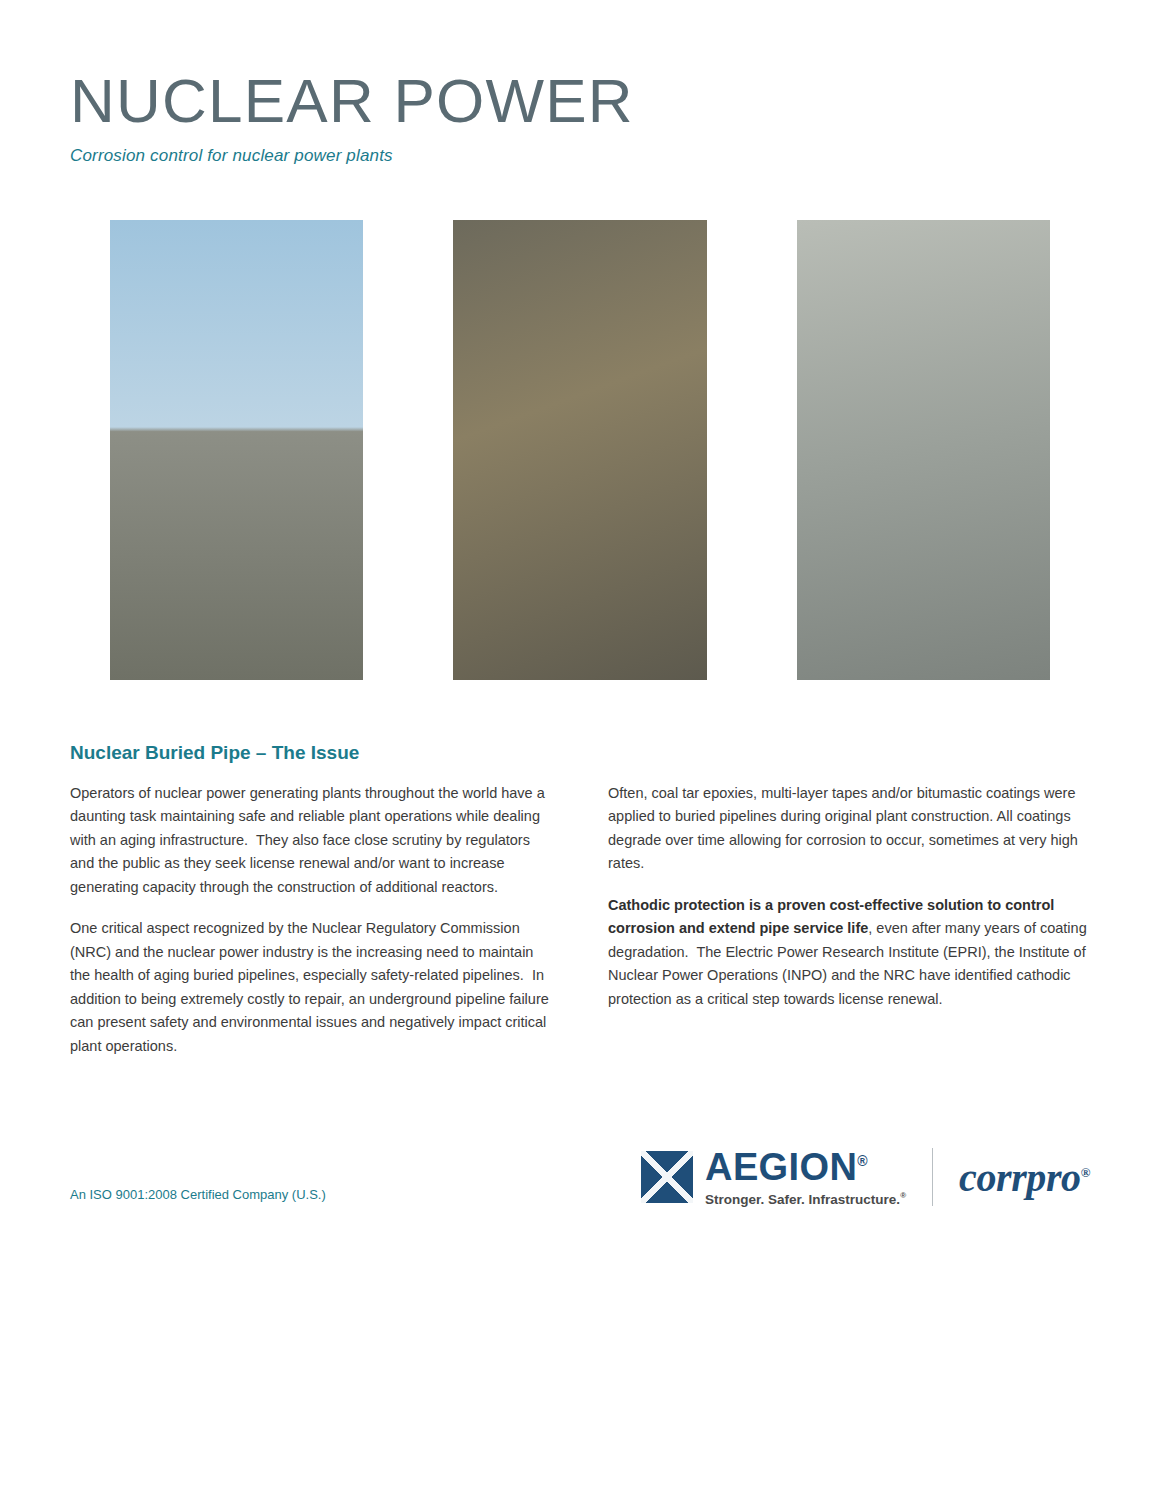Nuclear Power
Corrosion control for nuclear power plants
Nuclear Buried Pipe – The Issue
Operators of nuclear power generating plants throughout the world have a daunting task maintaining safe and reliable plant operations while dealing with an aging infrastructure. They also face close scrutiny by regulators and the public as they seek license renewal and/or want to increase generating capacity through the construction of additional reactors.
One critical aspect recognized by the Nuclear Regulatory Commission (NRC) and the nuclear power industry is the increasing need to maintain the health of aging buried pipelines, especially safety-related pipelines. In addition to being extremely costly to repair, an underground pipeline failure can present safety and environmental issues and negatively impact critical plant operations.
Often, coal tar epoxies, multi-layer tapes and/or bitumastic coatings were applied to buried pipelines during original plant construction. All coatings degrade over time allowing for corrosion to occur, sometimes at very high rates.
Cathodic protection is a proven cost-effective solution to control corrosion and extend pipe service life, even after many years of coating degradation. The Electric Power Research Institute (EPRI), the Institute of Nuclear Power Operations (INPO) and the NRC have identified cathodic protection as a critical step towards license renewal.
An ISO 9001:2008 Certified Company (U.S.)
AEGION® Stronger. Safer. Infrastructure.®
corrpro®